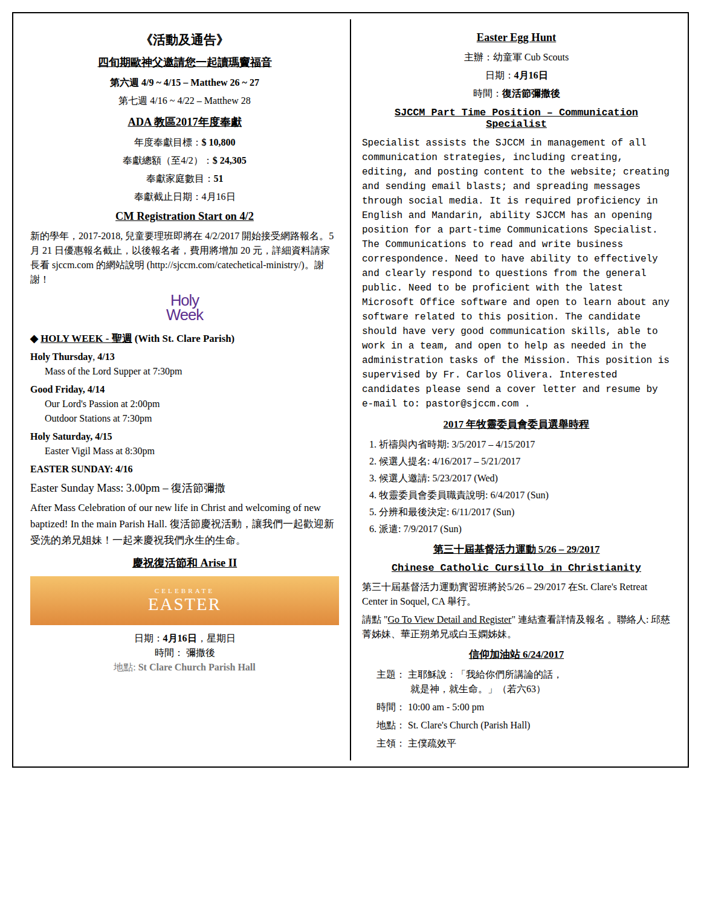《活動及通告》
四旬期歐神父邀請您一起讀瑪竇福音
第六週 4/9 ~ 4/15 – Matthew 26 ~ 27
第七週 4/16 ~ 4/22 – Matthew 28
ADA 教區2017年度奉獻
年度奉獻目標：$ 10,800
奉獻總額（至4/2）：$ 24,305
奉獻家庭數目：51
奉獻截止日期：4月16日
CM Registration Start on 4/2
新的學年，2017-2018, 兒童要理班即將在 4/2/2017 開始接受網路報名。5 月 21 日優惠報名截止，以後報名者，費用將增加 20 元，詳細資料請家長看 sjccm.com 的網站說明 (http://sjccm.com/catechetical-ministry/)。謝 謝！
Holy
Week
◆ HOLY WEEK - 聖週 (With St. Clare Parish)
Holy Thursday, 4/13
Mass of the Lord Supper at 7:30pm
Good Friday, 4/14
Our Lord's Passion at 2:00pm
Outdoor Stations at 7:30pm
Holy Saturday, 4/15
Easter Vigil Mass at 8:30pm
EASTER SUNDAY: 4/16
Easter Sunday Mass: 3.00pm – 復活節彌撒
After Mass Celebration of our new life in Christ and welcoming of new baptized! In the main Parish Hall. 復活節慶祝活動，讓我們一起歡迎新受洗的弟兄姐妹！一起来慶祝我們永生的生命。
慶祝復活節和 Arise II
CELEBRATE EASTER
日期：4月16日，星期日
時間： 彌撒後
地點: St Clare Church Parish Hall
Easter Egg Hunt
主辦：幼童軍 Cub Scouts
日期：4月16日
時間：復活節彌撒後
SJCCM Part Time Position – Communication Specialist
Specialist assists the SJCCM in management of all communication strategies, including creating, editing, and posting content to the website; creating and sending email blasts; and spreading messages through social media. It is required proficiency in English and Mandarin, ability SJCCM has an opening position for a part-time Communications Specialist. The Communications to read and write business correspondence. Need to have ability to effectively and clearly respond to questions from the general public. Need to be proficient with the latest Microsoft Office software and open to learn about any software related to this position. The candidate should have very good communication skills, able to work in a team, and open to help as needed in the administration tasks of the Mission. This position is supervised by Fr. Carlos Olivera. Interested candidates please send a cover letter and resume by e-mail to: pastor@sjccm.com .
2017 年牧靈委員會委員選舉時程
祈禱與內省時期: 3/5/2017 – 4/15/2017
候選人提名: 4/16/2017 – 5/21/2017
候選人邀請: 5/23/2017 (Wed)
牧靈委員會委員職責說明: 6/4/2017 (Sun)
分辨和最後決定: 6/11/2017 (Sun)
派遣: 7/9/2017 (Sun)
第三十屆基督活力運動 5/26 – 29/2017
Chinese Catholic Cursillo in Christianity
第三十屆基督活力運動實習班將於5/26 – 29/2017 在St. Clare's Retreat Center in Soquel, CA 舉行。
請點 "Go To View Detail and Register" 連結查看詳情及報名 。聯絡人: 邱慈菁姊妹、華正朔弟兄或白玉嫻姊妹。
信仰加油站 6/24/2017
主題： 主耶穌說：「我給你們所講論的話，
就是神，就生命。」（若六63）
時間： 10:00 am - 5:00 pm
地點： St. Clare's Church (Parish Hall)
主領： 主僕疏效平